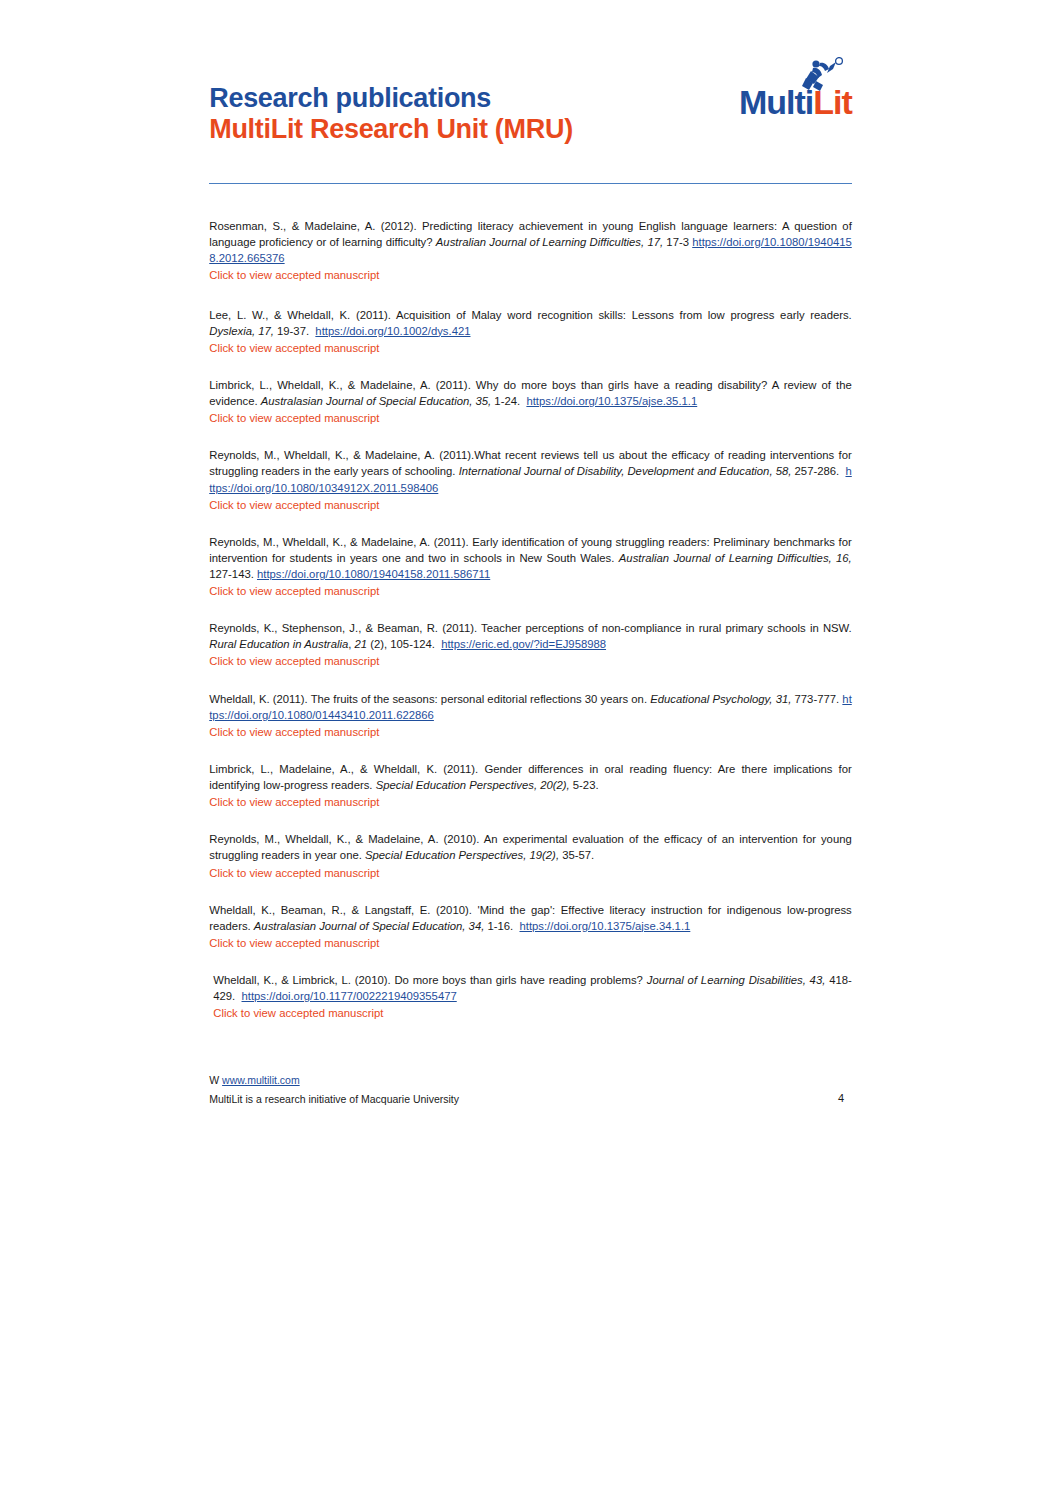Research publications
MultiLit Research Unit (MRU)
Multi Lit
Rosenman, S., & Madelaine, A. (2012). Predicting literacy achievement in young English language learners: A question of language proficiency or of learning difficulty? Australian Journal of Learning Difficulties, 17, 17-3 https://doi.org/10.1080/19404158.2012.665376 Click to view accepted manuscript
Lee, L. W., & Wheldall, K. (2011). Acquisition of Malay word recognition skills: Lessons from low progress early readers. Dyslexia, 17, 19-37. https://doi.org/10.1002/dys.421 Click to view accepted manuscript
Limbrick, L., Wheldall, K., & Madelaine, A. (2011). Why do more boys than girls have a reading disability? A review of the evidence. Australasian Journal of Special Education, 35, 1-24. https://doi.org/10.1375/ajse.35.1.1 Click to view accepted manuscript
Reynolds, M., Wheldall, K., & Madelaine, A. (2011).What recent reviews tell us about the efficacy of reading interventions for struggling readers in the early years of schooling. International Journal of Disability, Development and Education, 58, 257-286. https://doi.org/10.1080/1034912X.2011.598406 Click to view accepted manuscript
Reynolds, M., Wheldall, K., & Madelaine, A. (2011). Early identification of young struggling readers: Preliminary benchmarks for intervention for students in years one and two in schools in New South Wales. Australian Journal of Learning Difficulties, 16, 127-143. https://doi.org/10.1080/19404158.2011.586711 Click to view accepted manuscript
Reynolds, K., Stephenson, J., & Beaman, R. (2011). Teacher perceptions of non-compliance in rural primary schools in NSW. Rural Education in Australia, 21 (2), 105-124. https://eric.ed.gov/?id=EJ958988 Click to view accepted manuscript
Wheldall, K. (2011). The fruits of the seasons: personal editorial reflections 30 years on. Educational Psychology, 31, 773-777. https://doi.org/10.1080/01443410.2011.622866 Click to view accepted manuscript
Limbrick, L., Madelaine, A., & Wheldall, K. (2011). Gender differences in oral reading fluency: Are there implications for identifying low-progress readers. Special Education Perspectives, 20(2), 5-23. Click to view accepted manuscript
Reynolds, M., Wheldall, K., & Madelaine, A. (2010). An experimental evaluation of the efficacy of an intervention for young struggling readers in year one. Special Education Perspectives, 19(2), 35-57. Click to view accepted manuscript
Wheldall, K., Beaman, R., & Langstaff, E. (2010). 'Mind the gap': Effective literacy instruction for indigenous low-progress readers. Australasian Journal of Special Education, 34, 1-16. https://doi.org/10.1375/ajse.34.1.1 Click to view accepted manuscript
Wheldall, K., & Limbrick, L. (2010). Do more boys than girls have reading problems? Journal of Learning Disabilities, 43, 418-429. https://doi.org/10.1177/0022219409355477 Click to view accepted manuscript
W www.multilit.com
MultiLit is a research initiative of Macquarie University
4